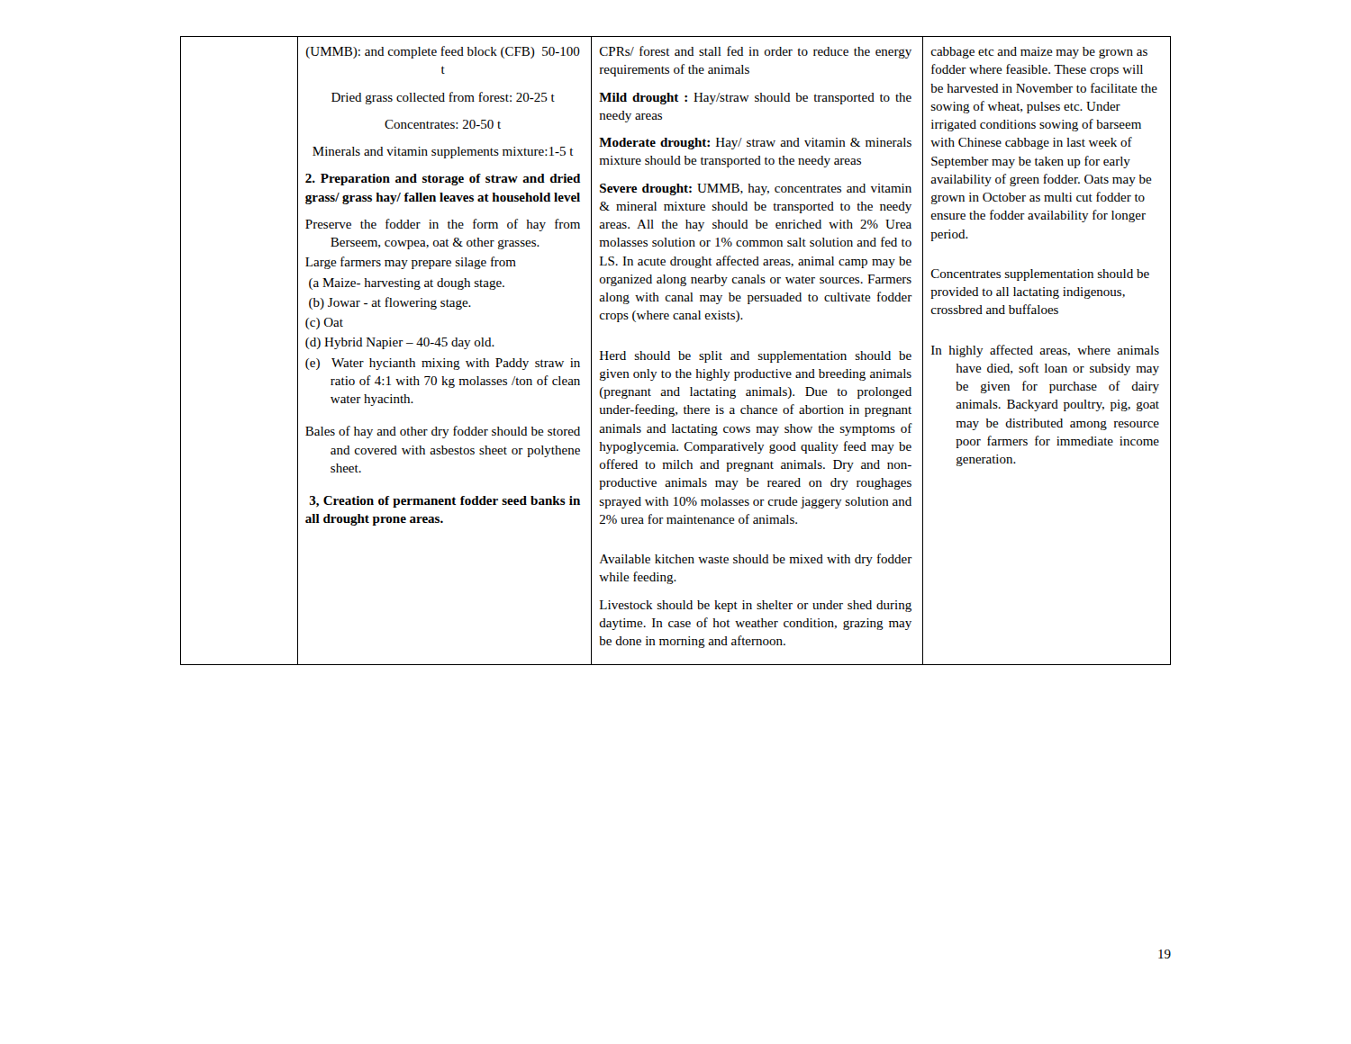| | (UMMB): and complete feed block (CFB) 50-100 t Dried grass collected from forest: 20-25 t Concentrates: 20-50 t Minerals and vitamin supplements mixture:1-5 t 2. Preparation and storage of straw and dried grass/ grass hay/ fallen leaves at household level Preserve the fodder in the form of hay from Berseem, cowpea, oat & other grasses. Large farmers may prepare silage from (a Maize- harvesting at dough stage. (b) Jowar - at flowering stage. (c) Oat (d) Hybrid Napier – 40-45 day old. (e) Water hycianth mixing with Paddy straw in ratio of 4:1 with 70 kg molasses /ton of clean water hyacinth. Bales of hay and other dry fodder should be stored and covered with asbestos sheet or polythene sheet. 3, Creation of permanent fodder seed banks in all drought prone areas. | CPRs/ forest and stall fed in order to reduce the energy requirements of the animals Mild drought : Hay/straw should be transported to the needy areas Moderate drought: Hay/ straw and vitamin & minerals mixture should be transported to the needy areas Severe drought: UMMB, hay, concentrates and vitamin & mineral mixture should be transported to the needy areas. All the hay should be enriched with 2% Urea molasses solution or 1% common salt solution and fed to LS. In acute drought affected areas, animal camp may be organized along nearby canals or water sources. Farmers along with canal may be persuaded to cultivate fodder crops (where canal exists). Herd should be split and supplementation should be given only to the highly productive and breeding animals (pregnant and lactating animals). Due to prolonged under-feeding, there is a chance of abortion in pregnant animals and lactating cows may show the symptoms of hypoglycemia. Comparatively good quality feed may be offered to milch and pregnant animals. Dry and non-productive animals may be reared on dry roughages sprayed with 10% molasses or crude jaggery solution and 2% urea for maintenance of animals. Available kitchen waste should be mixed with dry fodder while feeding. Livestock should be kept in shelter or under shed during daytime. In case of hot weather condition, grazing may be done in morning and afternoon. | cabbage etc and maize may be grown as fodder where feasible. These crops will be harvested in November to facilitate the sowing of wheat, pulses etc. Under irrigated conditions sowing of barseem with Chinese cabbage in last week of September may be taken up for early availability of green fodder. Oats may be grown in October as multi cut fodder to ensure the fodder availability for longer period. Concentrates supplementation should be provided to all lactating indigenous, crossbred and buffaloes In highly affected areas, where animals have died, soft loan or subsidy may be given for purchase of dairy animals. Backyard poultry, pig, goat may be distributed among resource poor farmers for immediate income generation. |
19